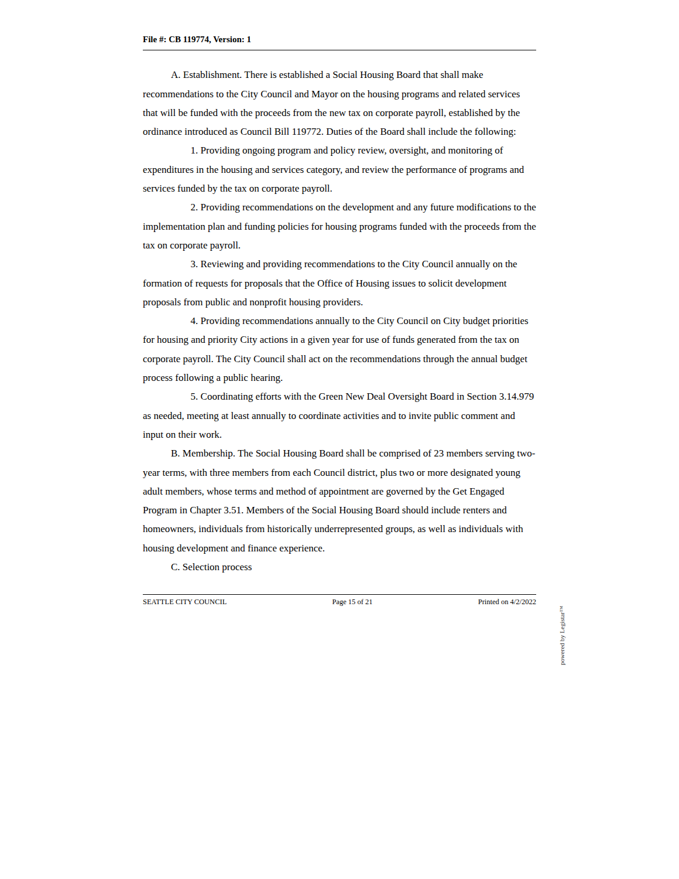File #: CB 119774, Version: 1
A. Establishment. There is established a Social Housing Board that shall make recommendations to the City Council and Mayor on the housing programs and related services that will be funded with the proceeds from the new tax on corporate payroll, established by the ordinance introduced as Council Bill 119772. Duties of the Board shall include the following:
1. Providing ongoing program and policy review, oversight, and monitoring of expenditures in the housing and services category, and review the performance of programs and services funded by the tax on corporate payroll.
2. Providing recommendations on the development and any future modifications to the implementation plan and funding policies for housing programs funded with the proceeds from the tax on corporate payroll.
3. Reviewing and providing recommendations to the City Council annually on the formation of requests for proposals that the Office of Housing issues to solicit development proposals from public and nonprofit housing providers.
4. Providing recommendations annually to the City Council on City budget priorities for housing and priority City actions in a given year for use of funds generated from the tax on corporate payroll. The City Council shall act on the recommendations through the annual budget process following a public hearing.
5. Coordinating efforts with the Green New Deal Oversight Board in Section 3.14.979 as needed, meeting at least annually to coordinate activities and to invite public comment and input on their work.
B. Membership. The Social Housing Board shall be comprised of 23 members serving two-year terms, with three members from each Council district, plus two or more designated young adult members, whose terms and method of appointment are governed by the Get Engaged Program in Chapter 3.51. Members of the Social Housing Board should include renters and homeowners, individuals from historically underrepresented groups, as well as individuals with housing development and finance experience.
C. Selection process
SEATTLE CITY COUNCIL
Page 15 of 21
Printed on 4/2/2022
powered by Legistar™